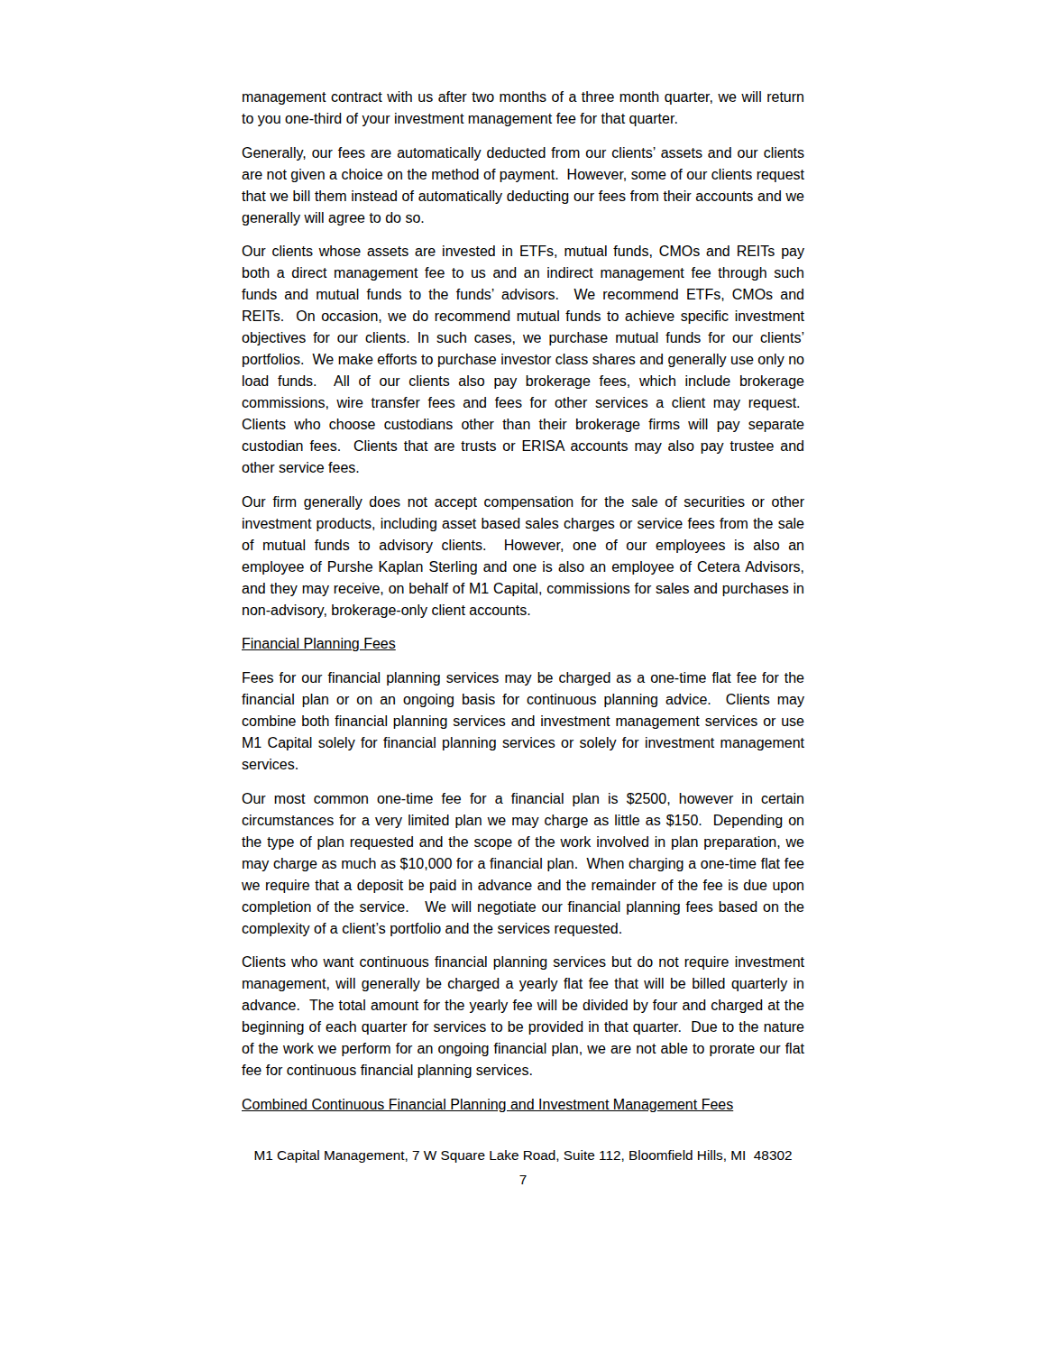management contract with us after two months of a three month quarter, we will return to you one-third of your investment management fee for that quarter.
Generally, our fees are automatically deducted from our clients’ assets and our clients are not given a choice on the method of payment. However, some of our clients request that we bill them instead of automatically deducting our fees from their accounts and we generally will agree to do so.
Our clients whose assets are invested in ETFs, mutual funds, CMOs and REITs pay both a direct management fee to us and an indirect management fee through such funds and mutual funds to the funds’ advisors. We recommend ETFs, CMOs and REITs. On occasion, we do recommend mutual funds to achieve specific investment objectives for our clients. In such cases, we purchase mutual funds for our clients’ portfolios. We make efforts to purchase investor class shares and generally use only no load funds. All of our clients also pay brokerage fees, which include brokerage commissions, wire transfer fees and fees for other services a client may request. Clients who choose custodians other than their brokerage firms will pay separate custodian fees. Clients that are trusts or ERISA accounts may also pay trustee and other service fees.
Our firm generally does not accept compensation for the sale of securities or other investment products, including asset based sales charges or service fees from the sale of mutual funds to advisory clients. However, one of our employees is also an employee of Purshe Kaplan Sterling and one is also an employee of Cetera Advisors, and they may receive, on behalf of M1 Capital, commissions for sales and purchases in non-advisory, brokerage-only client accounts.
Financial Planning Fees
Fees for our financial planning services may be charged as a one-time flat fee for the financial plan or on an ongoing basis for continuous planning advice. Clients may combine both financial planning services and investment management services or use M1 Capital solely for financial planning services or solely for investment management services.
Our most common one-time fee for a financial plan is $2500, however in certain circumstances for a very limited plan we may charge as little as $150. Depending on the type of plan requested and the scope of the work involved in plan preparation, we may charge as much as $10,000 for a financial plan. When charging a one-time flat fee we require that a deposit be paid in advance and the remainder of the fee is due upon completion of the service. We will negotiate our financial planning fees based on the complexity of a client’s portfolio and the services requested.
Clients who want continuous financial planning services but do not require investment management, will generally be charged a yearly flat fee that will be billed quarterly in advance. The total amount for the yearly fee will be divided by four and charged at the beginning of each quarter for services to be provided in that quarter. Due to the nature of the work we perform for an ongoing financial plan, we are not able to prorate our flat fee for continuous financial planning services.
Combined Continuous Financial Planning and Investment Management Fees
M1 Capital Management, 7 W Square Lake Road, Suite 112, Bloomfield Hills, MI 48302
7